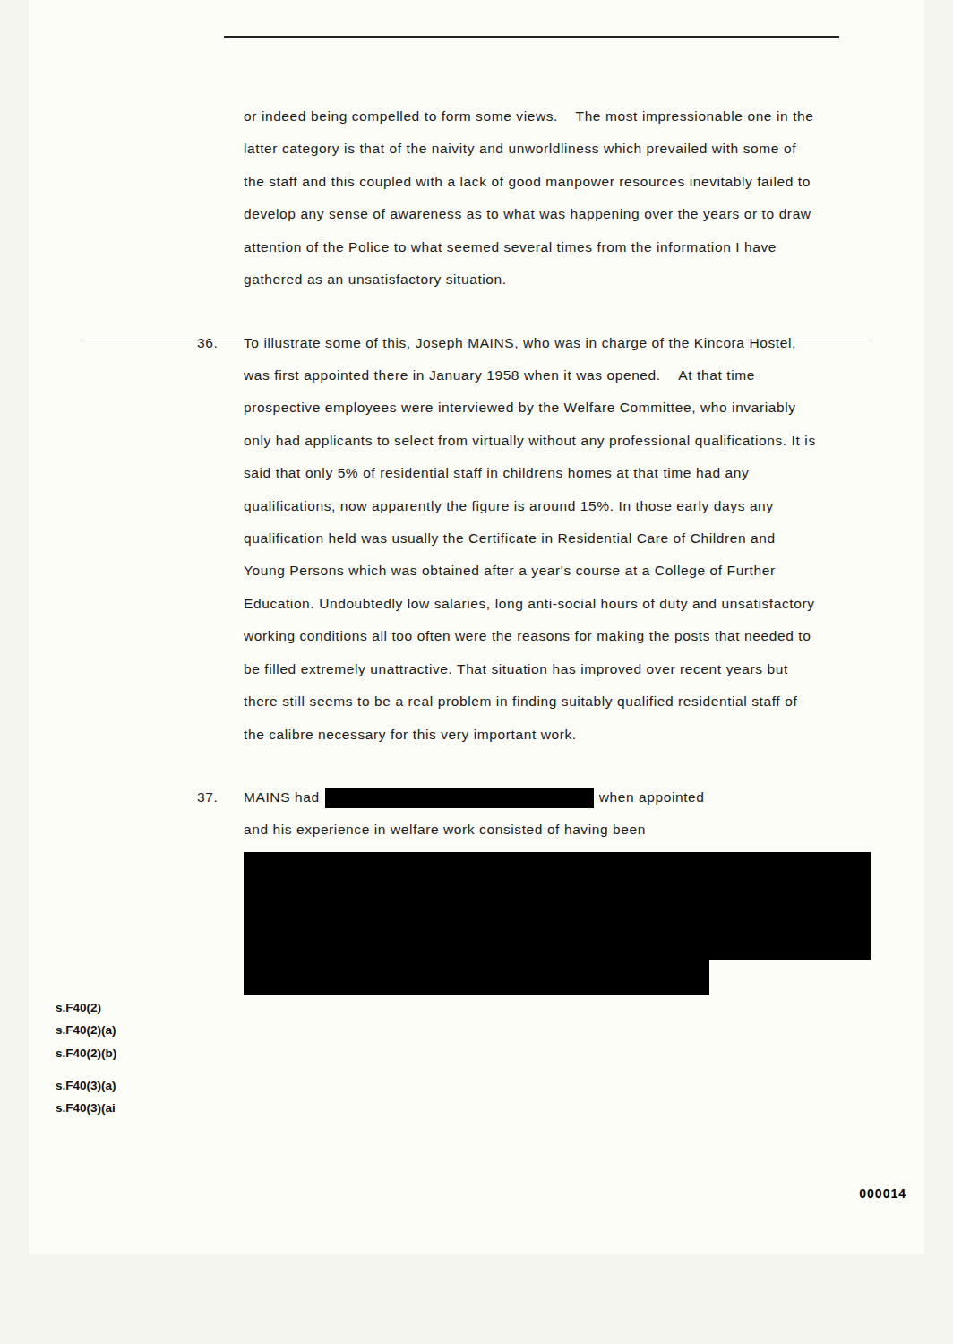or indeed being compelled to form some views. The most impressionable one in the latter category is that of the naivity and unworldliness which prevailed with some of the staff and this coupled with a lack of good manpower resources inevitably failed to develop any sense of awareness as to what was happening over the years or to draw attention of the Police to what seemed several times from the information I have gathered as an unsatisfactory situation.
36. To illustrate some of this, Joseph MAINS, who was in charge of the Kincora Hostel, was first appointed there in January 1958 when it was opened. At that time prospective employees were interviewed by the Welfare Committee, who invariably only had applicants to select from virtually without any professional qualifications. It is said that only 5% of residential staff in childrens homes at that time had any qualifications, now apparently the figure is around 15%. In those early days any qualification held was usually the Certificate in Residential Care of Children and Young Persons which was obtained after a year's course at a College of Further Education. Undoubtedly low salaries, long anti-social hours of duty and unsatisfactory working conditions all too often were the reasons for making the posts that needed to be filled extremely unattractive. That situation has improved over recent years but there still seems to be a real problem in finding suitably qualified residential staff of the calibre necessary for this very important work.
s.F40(2)
s.F40(2)(a)
s.F40(2)(b)
s.F40(3)(a)
s.F40(3)(ai
37. MAINS had when appointed
and his experience in welfare work consisted of having been
000014